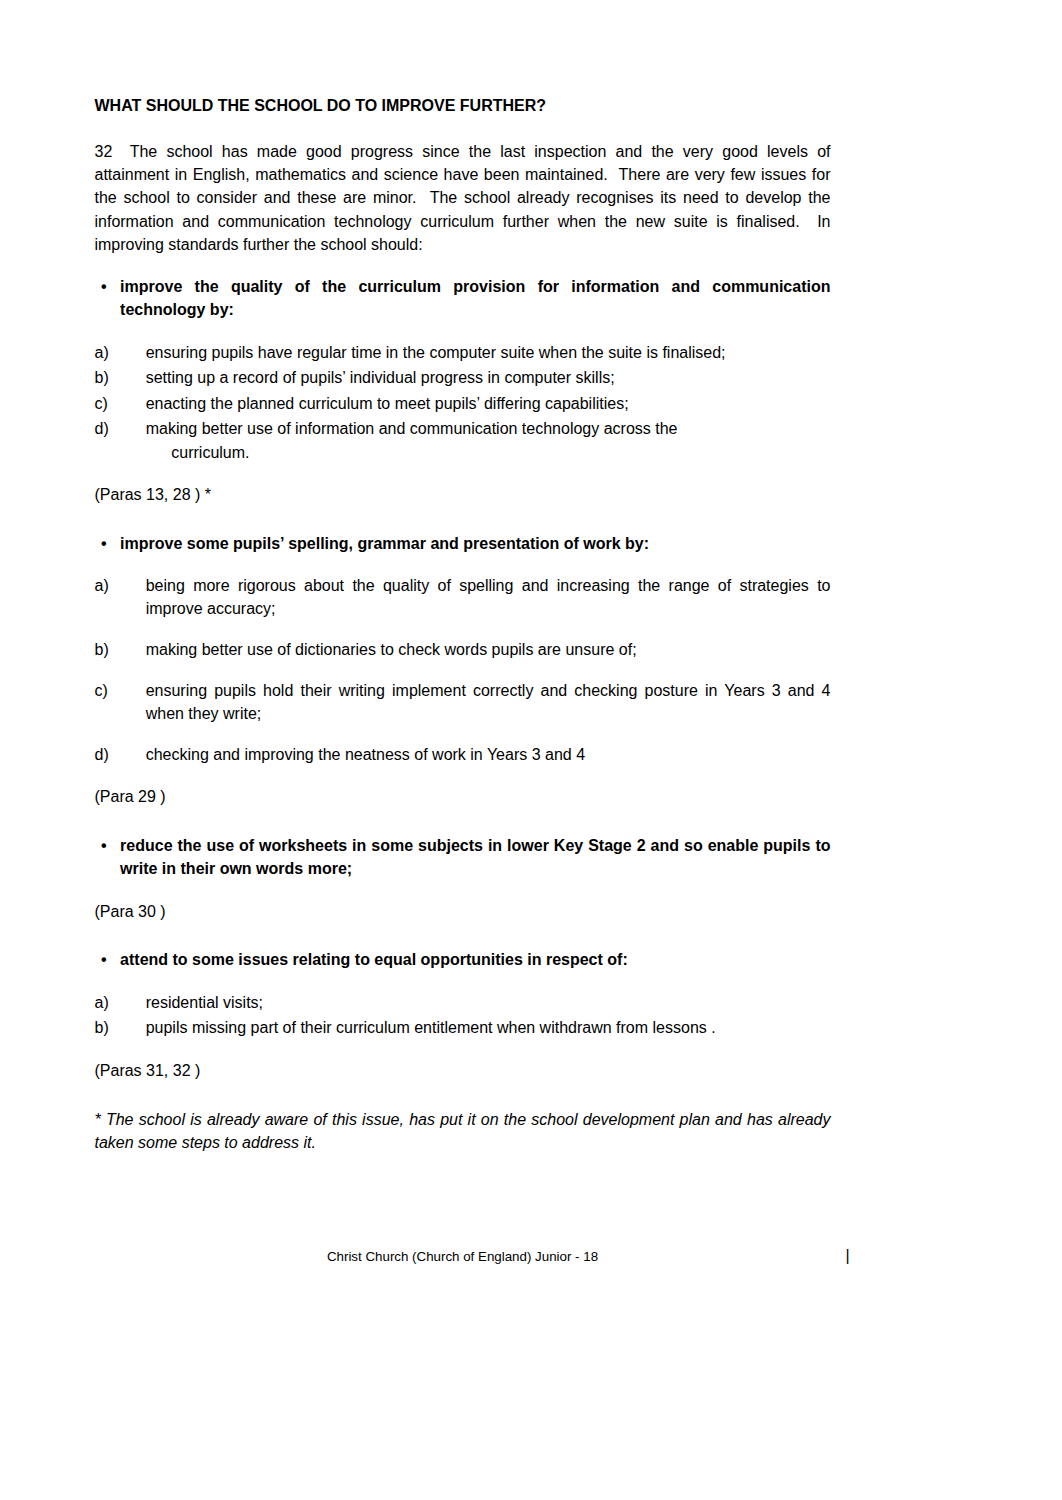What should the school do to improve further?
32 The school has made good progress since the last inspection and the very good levels of attainment in English, mathematics and science have been maintained. There are very few issues for the school to consider and these are minor. The school already recognises its need to develop the information and communication technology curriculum further when the new suite is finalised. In improving standards further the school should:
improve the quality of the curriculum provision for information and communication technology by:
ensuring pupils have regular time in the computer suite when the suite is finalised;
setting up a record of pupils’ individual progress in computer skills;
enacting the planned curriculum to meet pupils’ differing capabilities;
making better use of information and communication technology across the curriculum.
(Paras 13, 28 ) *
improve some pupils’ spelling, grammar and presentation of work by:
being more rigorous about the quality of spelling and increasing the range of strategies to improve accuracy;
making better use of dictionaries to check words pupils are unsure of;
ensuring pupils hold their writing implement correctly and checking posture in Years 3 and 4 when they write;
checking and improving the neatness of work in Years 3 and 4
(Para 29 )
reduce the use of worksheets in some subjects in lower Key Stage 2 and so enable pupils to write in their own words more;
(Para 30 )
attend to some issues relating to equal opportunities in respect of:
residential visits;
pupils missing part of their curriculum entitlement when withdrawn from lessons .
(Paras 31, 32 )
* The school is already aware of this issue, has put it on the school development plan and has already taken some steps to address it.
Christ Church (Church of England) Junior - 18 |